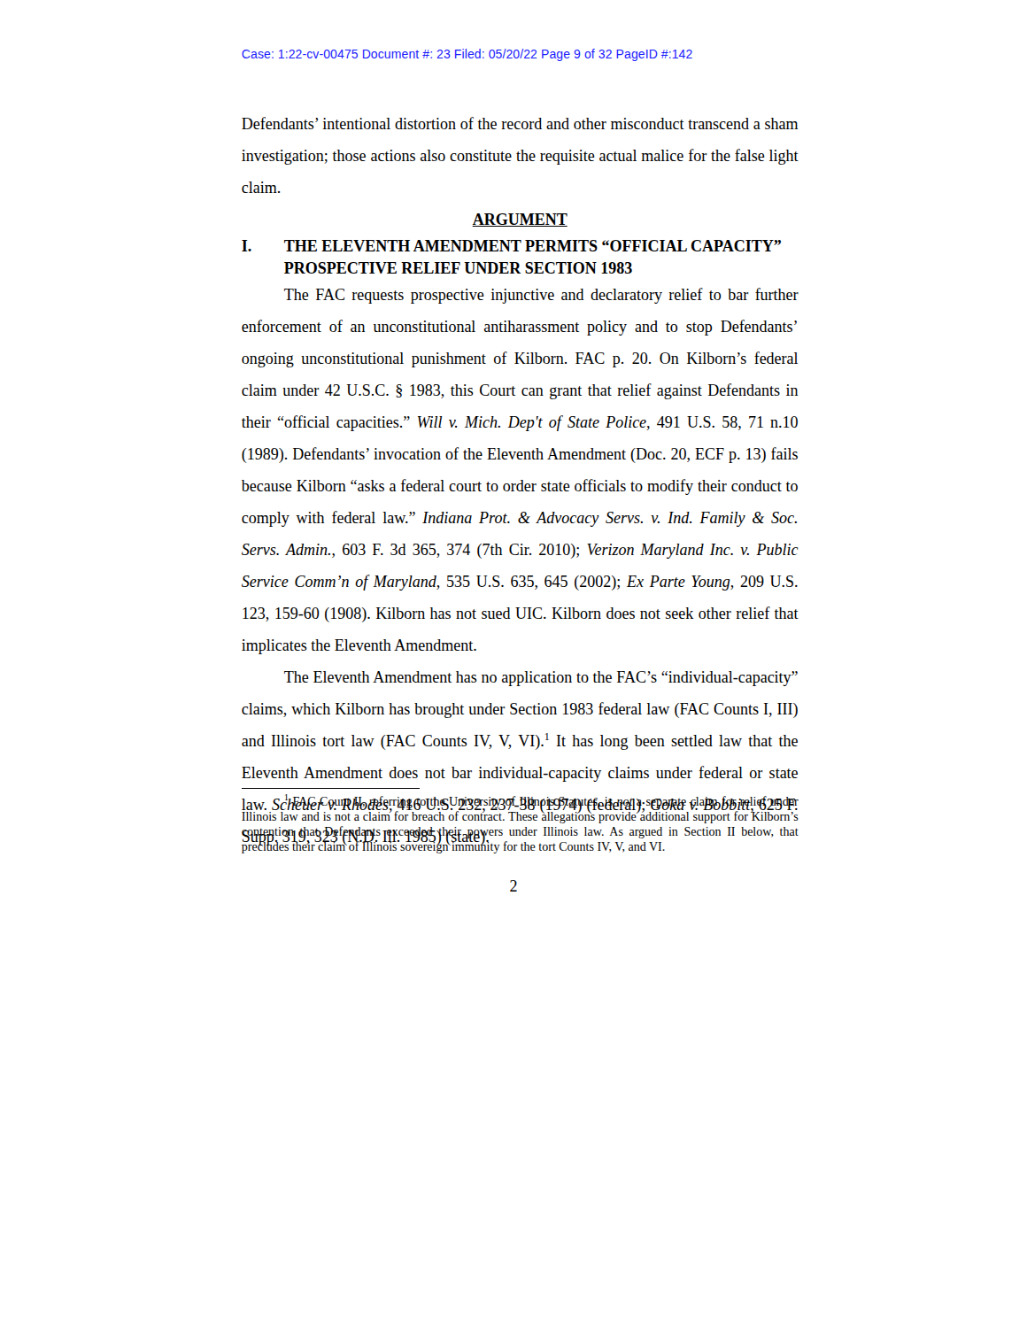Case: 1:22-cv-00475 Document #: 23 Filed: 05/20/22 Page 9 of 32 PageID #:142
Defendants’ intentional distortion of the record and other misconduct transcend a sham investigation; those actions also constitute the requisite actual malice for the false light claim.
ARGUMENT
I.
THE ELEVENTH AMENDMENT PERMITS “OFFICIAL CAPACITY” PROSPECTIVE RELIEF UNDER SECTION 1983
The FAC requests prospective injunctive and declaratory relief to bar further enforcement of an unconstitutional antiharassment policy and to stop Defendants’ ongoing unconstitutional punishment of Kilborn. FAC p. 20. On Kilborn’s federal claim under 42 U.S.C. § 1983, this Court can grant that relief against Defendants in their “official capacities.” Will v. Mich. Dep't of State Police, 491 U.S. 58, 71 n.10 (1989). Defendants’ invocation of the Eleventh Amendment (Doc. 20, ECF p. 13) fails because Kilborn “asks a federal court to order state officials to modify their conduct to comply with federal law.” Indiana Prot. & Advocacy Servs. v. Ind. Family & Soc. Servs. Admin., 603 F. 3d 365, 374 (7th Cir. 2010); Verizon Maryland Inc. v. Public Service Comm’n of Maryland, 535 U.S. 635, 645 (2002); Ex Parte Young, 209 U.S. 123, 159-60 (1908). Kilborn has not sued UIC. Kilborn does not seek other relief that implicates the Eleventh Amendment.
The Eleventh Amendment has no application to the FAC’s “individual-capacity” claims, which Kilborn has brought under Section 1983 federal law (FAC Counts I, III) and Illinois tort law (FAC Counts IV, V, VI).1 It has long been settled law that the Eleventh Amendment does not bar individual-capacity claims under federal or state law. Scheuer v. Rhodes, 416 U.S. 232, 237-38 (1974) (federal); Goka v. Bobbitt, 625 F. Supp. 319, 323 (N.D. Ill. 1985) (state).
1 FAC Count II, referring to the University of Illinois Statutes, is not a separate claim for relief under Illinois law and is not a claim for breach of contract. These allegations provide additional support for Kilborn’s contention that Defendants exceeded their powers under Illinois law. As argued in Section II below, that precludes their claim of Illinois sovereign immunity for the tort Counts IV, V, and VI.
2